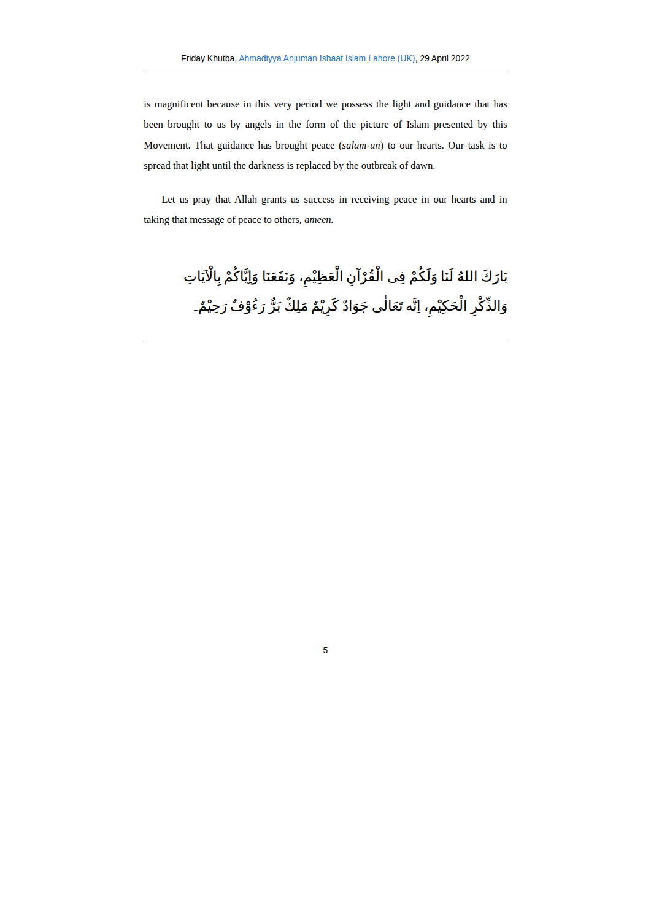Friday Khutba, Ahmadiyya Anjuman Ishaat Islam Lahore (UK), 29 April 2022
is magnificent because in this very period we possess the light and guidance that has been brought to us by angels in the form of the picture of Islam presented by this Movement. That guidance has brought peace (salām-un) to our hearts. Our task is to spread that light until the darkness is replaced by the outbreak of dawn.
Let us pray that Allah grants us success in receiving peace in our hearts and in taking that message of peace to others, ameen.
بَارَكَ اللهُ لَنَا وَلَكُمْ فِى الْقُرْآنِ الْعَظِيْمِ، وَنَفَعَنَا وَاِيَّاكُمْ بِالْآيَاتِ وَالذِّكْرِ الْحَكِيْمِ، اِنَّه تَعَالٰى جَوَادٌ كَرِيْمٌ مَلِكٌ بَرٌّ رَءُوْفٌ رَحِيْمٌ۔
5